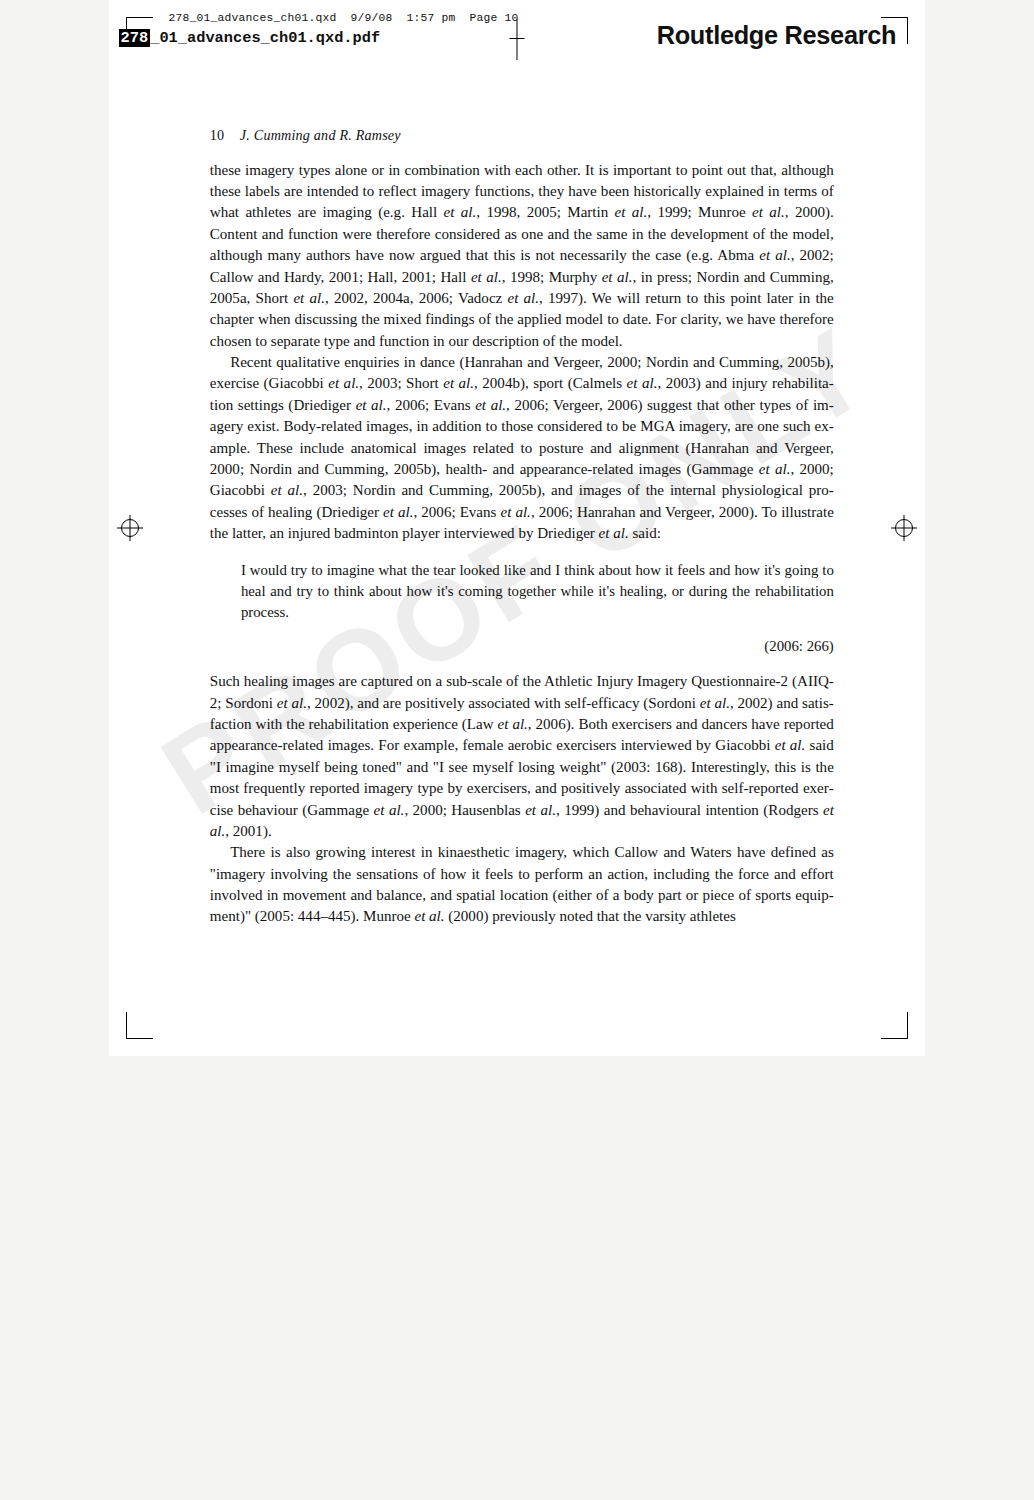278_01_advances_ch01.qxd 9/9/08 1:57 pm Page 10
278_01_advances_ch01.qxd.pdf
Routledge Research
PROOF ONLY
10 J. Cumming and R. Ramsey
these imagery types alone or in combination with each other. It is important to point out that, although these labels are intended to reflect imagery functions, they have been historically explained in terms of what athletes are imaging (e.g. Hall et al., 1998, 2005; Martin et al., 1999; Munroe et al., 2000). Content and function were therefore considered as one and the same in the development of the model, although many authors have now argued that this is not necessarily the case (e.g. Abma et al., 2002; Callow and Hardy, 2001; Hall, 2001; Hall et al., 1998; Murphy et al., in press; Nordin and Cumming, 2005a, Short et al., 2002, 2004a, 2006; Vadocz et al., 1997). We will return to this point later in the chapter when discussing the mixed findings of the applied model to date. For clarity, we have therefore chosen to separate type and function in our description of the model.
Recent qualitative enquiries in dance (Hanrahan and Vergeer, 2000; Nordin and Cumming, 2005b), exercise (Giacobbi et al., 2003; Short et al., 2004b), sport (Calmels et al., 2003) and injury rehabilitation settings (Driediger et al., 2006; Evans et al., 2006; Vergeer, 2006) suggest that other types of imagery exist. Body-related images, in addition to those considered to be MGA imagery, are one such example. These include anatomical images related to posture and alignment (Hanrahan and Vergeer, 2000; Nordin and Cumming, 2005b), health- and appearance-related images (Gammage et al., 2000; Giacobbi et al., 2003; Nordin and Cumming, 2005b), and images of the internal physiological processes of healing (Driediger et al., 2006; Evans et al., 2006; Hanrahan and Vergeer, 2000). To illustrate the latter, an injured badminton player interviewed by Driediger et al. said:
I would try to imagine what the tear looked like and I think about how it feels and how it's going to heal and try to think about how it's coming together while it's healing, or during the rehabilitation process.
(2006: 266)
Such healing images are captured on a sub-scale of the Athletic Injury Imagery Questionnaire-2 (AIIQ-2; Sordoni et al., 2002), and are positively associated with self-efficacy (Sordoni et al., 2002) and satisfaction with the rehabilitation experience (Law et al., 2006). Both exercisers and dancers have reported appearance-related images. For example, female aerobic exercisers interviewed by Giacobbi et al. said "I imagine myself being toned" and "I see myself losing weight" (2003: 168). Interestingly, this is the most frequently reported imagery type by exercisers, and positively associated with self-reported exercise behaviour (Gammage et al., 2000; Hausenblas et al., 1999) and behavioural intention (Rodgers et al., 2001).
There is also growing interest in kinaesthetic imagery, which Callow and Waters have defined as "imagery involving the sensations of how it feels to perform an action, including the force and effort involved in movement and balance, and spatial location (either of a body part or piece of sports equipment)" (2005: 444–445). Munroe et al. (2000) previously noted that the varsity athletes